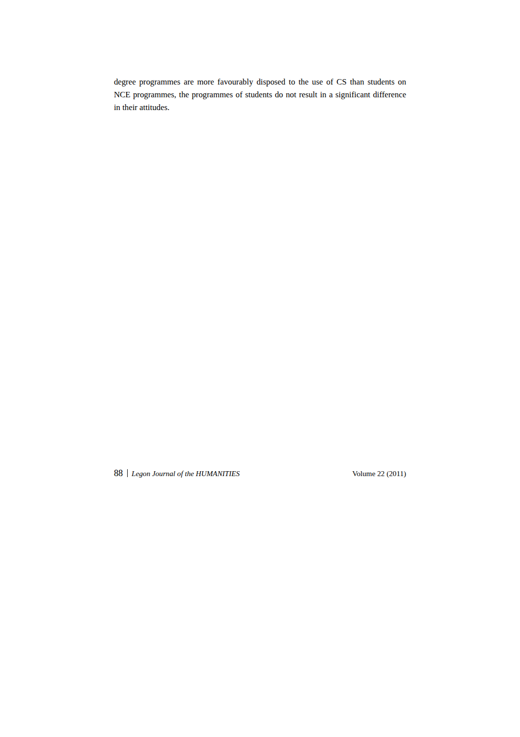degree programmes are more favourably disposed to the use of CS than students on NCE programmes, the programmes of students do not result in a significant difference in their attitudes.
88 Legon Journal of the HUMANITIES
Volume 22 (2011)